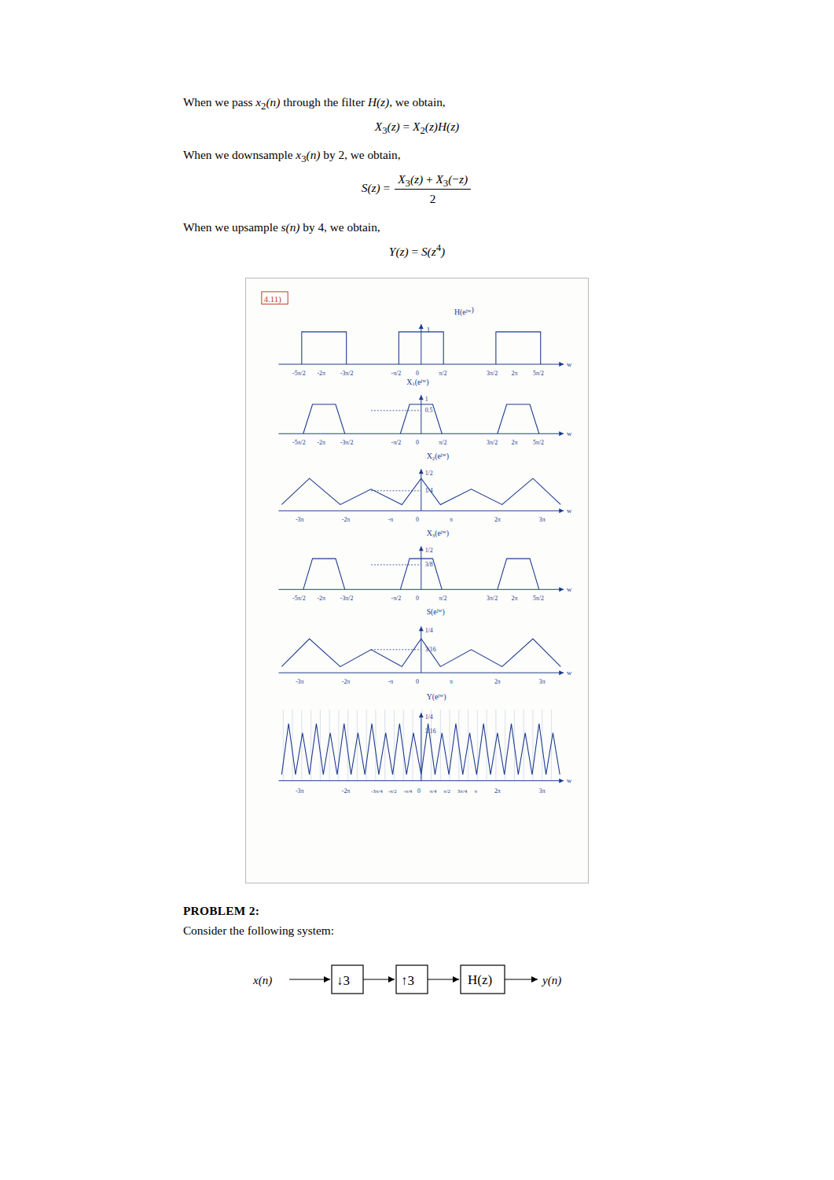When we pass x2(n) through the filter H(z), we obtain,
X3(z) = X2(z)H(z)
When we downsample x3(n) by 2, we obtain,
S(z) = X3(z) + X3(−z) 2
When we upsample s(n) by 4, we obtain,
Y(z) = S(z4)
4.11) H(ejw) w 1 -5π/2 -2π -3π/2 -π/2 0 π/2 3π/2 2π 5π/2 X1(ejw) w 1 0.5 -5π/2 -2π -3π/2 -π/2 0 π/2 3π/2 2π 5π/2 X2(ejw) w 1/2 1/4 -3π -2π -π 0 π 2π 3π X3(ejw) w 1/2 3/8 -5π/2 -2π -3π/2 -π/2 0 π/2 3π/2 2π 5π/2 S(ejw) w 1/4 3/16 -3π -2π -π 0 π 2π 3π Y(ejw) w 1/4 3/16 -3π -2π -3π/4 -π/2 -π/4 0 π/4 π/2 3π/4 π 2π 3π
PROBLEM 2:
Consider the following system:
x(n) ↓3 ↑3 H(z) y(n)